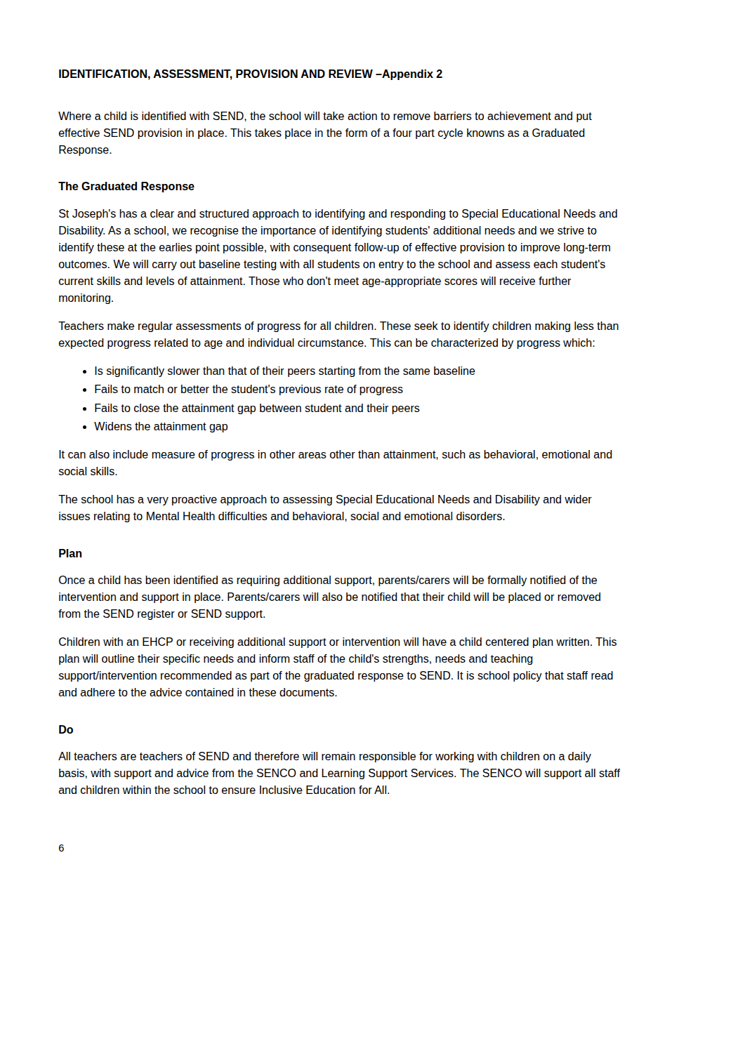IDENTIFICATION, ASSESSMENT, PROVISION AND REVIEW –Appendix 2
Where a child is identified with SEND, the school will take action to remove barriers to achievement and put effective SEND provision in place. This takes place in the form of a four part cycle knowns as a Graduated Response.
The Graduated Response
St Joseph's has a clear and structured approach to identifying and responding to Special Educational Needs and Disability. As a school, we recognise the importance of identifying students' additional needs and we strive to identify these at the earlies point possible, with consequent follow-up of effective provision to improve long-term outcomes. We will carry out baseline testing with all students on entry to the school and assess each student's current skills and levels of attainment. Those who don't meet age-appropriate scores will receive further monitoring.
Teachers make regular assessments of progress for all children. These seek to identify children making less than expected progress related to age and individual circumstance. This can be characterized by progress which:
Is significantly slower than that of their peers starting from the same baseline
Fails to match or better the student's previous rate of progress
Fails to close the attainment gap between student and their peers
Widens the attainment gap
It can also include measure of progress in other areas other than attainment, such as behavioral, emotional and social skills.
The school has a very proactive approach to assessing Special Educational Needs and Disability and wider issues relating to Mental Health difficulties and behavioral, social and emotional disorders.
Plan
Once a child has been identified as requiring additional support, parents/carers will be formally notified of the intervention and support in place. Parents/carers will also be notified that their child will be placed or removed from the SEND register or SEND support.
Children with an EHCP or receiving additional support or intervention will have a child centered plan written. This plan will outline their specific needs and inform staff of the child's strengths, needs and teaching support/intervention recommended as part of the graduated response to SEND. It is school policy that staff read and adhere to the advice contained in these documents.
Do
All teachers are teachers of SEND and therefore will remain responsible for working with children on a daily basis, with support and advice from the SENCO and Learning Support Services. The SENCO will support all staff and children within the school to ensure Inclusive Education for All.
6